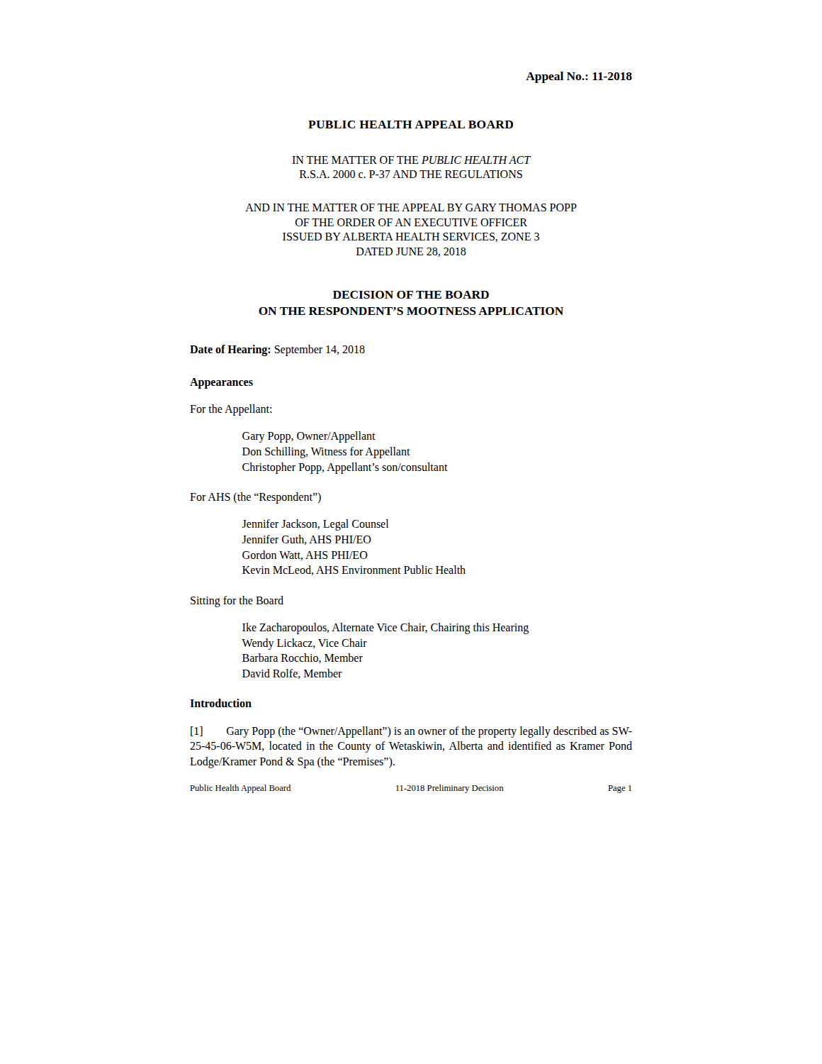Appeal No.: 11-2018
PUBLIC HEALTH APPEAL BOARD
IN THE MATTER OF THE PUBLIC HEALTH ACT R.S.A. 2000 c. P-37 AND THE REGULATIONS
AND IN THE MATTER OF THE APPEAL BY GARY THOMAS POPP OF THE ORDER OF AN EXECUTIVE OFFICER ISSUED BY ALBERTA HEALTH SERVICES, ZONE 3 DATED JUNE 28, 2018
DECISION OF THE BOARD ON THE RESPONDENT’S MOOTNESS APPLICATION
Date of Hearing: September 14, 2018
Appearances
For the Appellant:
Gary Popp, Owner/Appellant Don Schilling, Witness for Appellant Christopher Popp, Appellant’s son/consultant
For AHS (the “Respondent”)
Jennifer Jackson, Legal Counsel Jennifer Guth, AHS PHI/EO Gordon Watt, AHS PHI/EO Kevin McLeod, AHS Environment Public Health
Sitting for the Board
Ike Zacharopoulos, Alternate Vice Chair, Chairing this Hearing Wendy Lickacz, Vice Chair Barbara Rocchio, Member David Rolfe, Member
Introduction
[1] Gary Popp (the “Owner/Appellant”) is an owner of the property legally described as SW-25-45-06-W5M, located in the County of Wetaskiwin, Alberta and identified as Kramer Pond Lodge/Kramer Pond & Spa (the “Premises”).
Public Health Appeal Board 11-2018 Preliminary Decision Page 1